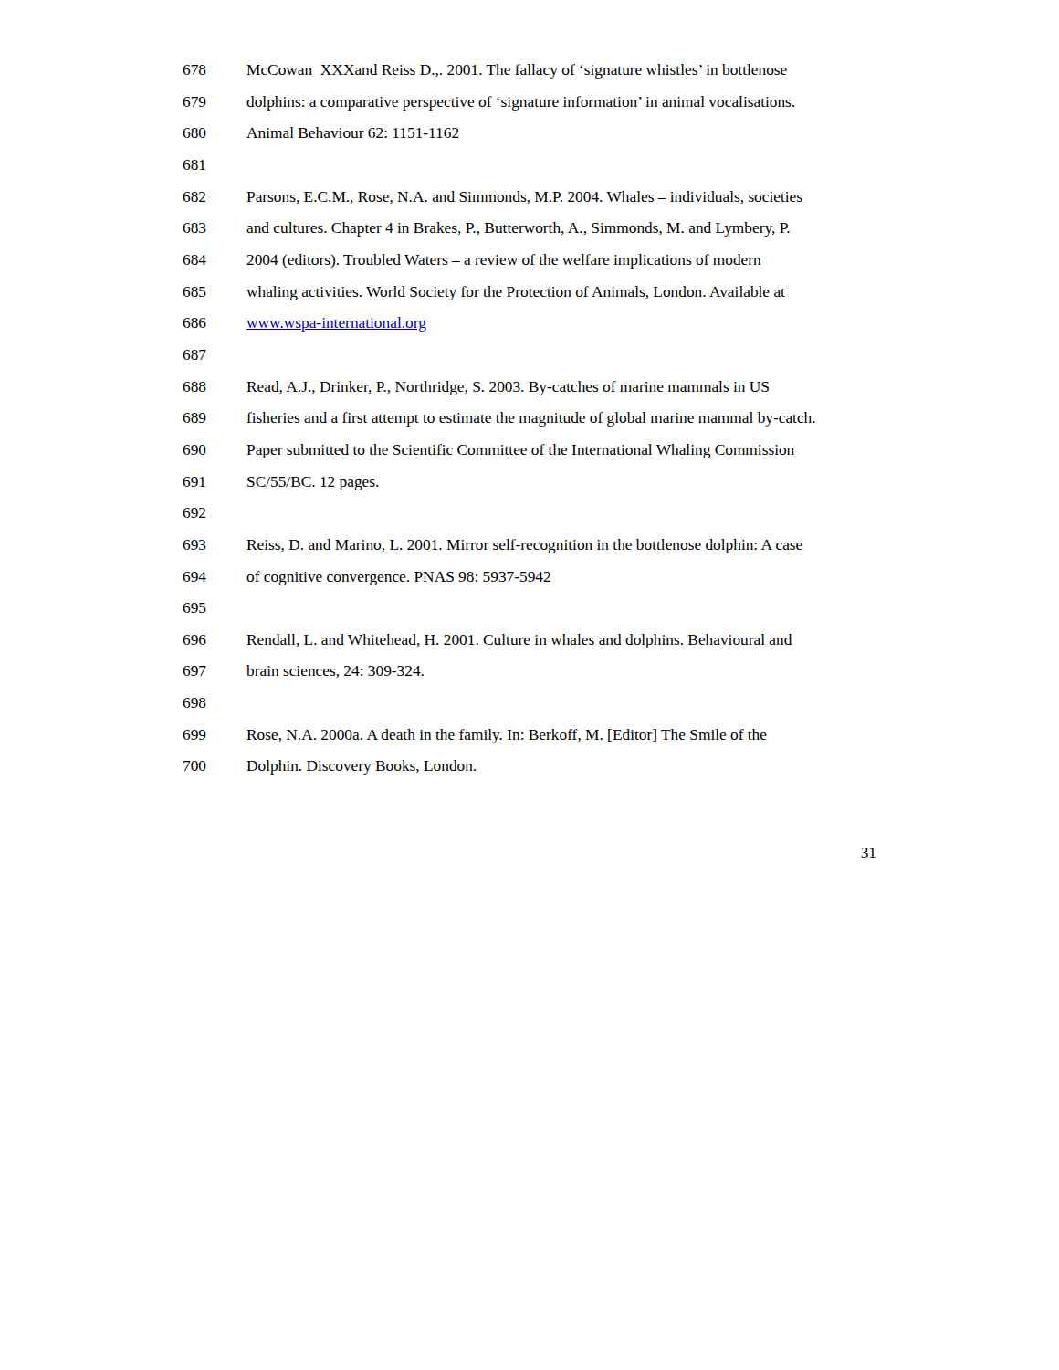678 McCowan XXXand Reiss D.,. 2001. The fallacy of ‘signature whistles’ in bottlenose
679 dolphins: a comparative perspective of ‘signature information’ in animal vocalisations.
680 Animal Behaviour 62: 1151-1162
681
682 Parsons, E.C.M., Rose, N.A. and Simmonds, M.P. 2004. Whales – individuals, societies
683 and cultures. Chapter 4 in Brakes, P., Butterworth, A., Simmonds, M. and Lymbery, P.
684 2004 (editors). Troubled Waters – a review of the welfare implications of modern
685 whaling activities. World Society for the Protection of Animals, London. Available at
686 www.wspa-international.org
687
688 Read, A.J., Drinker, P., Northridge, S. 2003. By-catches of marine mammals in US
689 fisheries and a first attempt to estimate the magnitude of global marine mammal by-catch.
690 Paper submitted to the Scientific Committee of the International Whaling Commission
691 SC/55/BC. 12 pages.
692
693 Reiss, D. and Marino, L. 2001. Mirror self-recognition in the bottlenose dolphin: A case
694 of cognitive convergence. PNAS 98: 5937-5942
695
696 Rendall, L. and Whitehead, H. 2001. Culture in whales and dolphins. Behavioural and
697 brain sciences, 24: 309-324.
698
699 Rose, N.A. 2000a. A death in the family. In: Berkoff, M. [Editor] The Smile of the
700 Dolphin. Discovery Books, London.
31